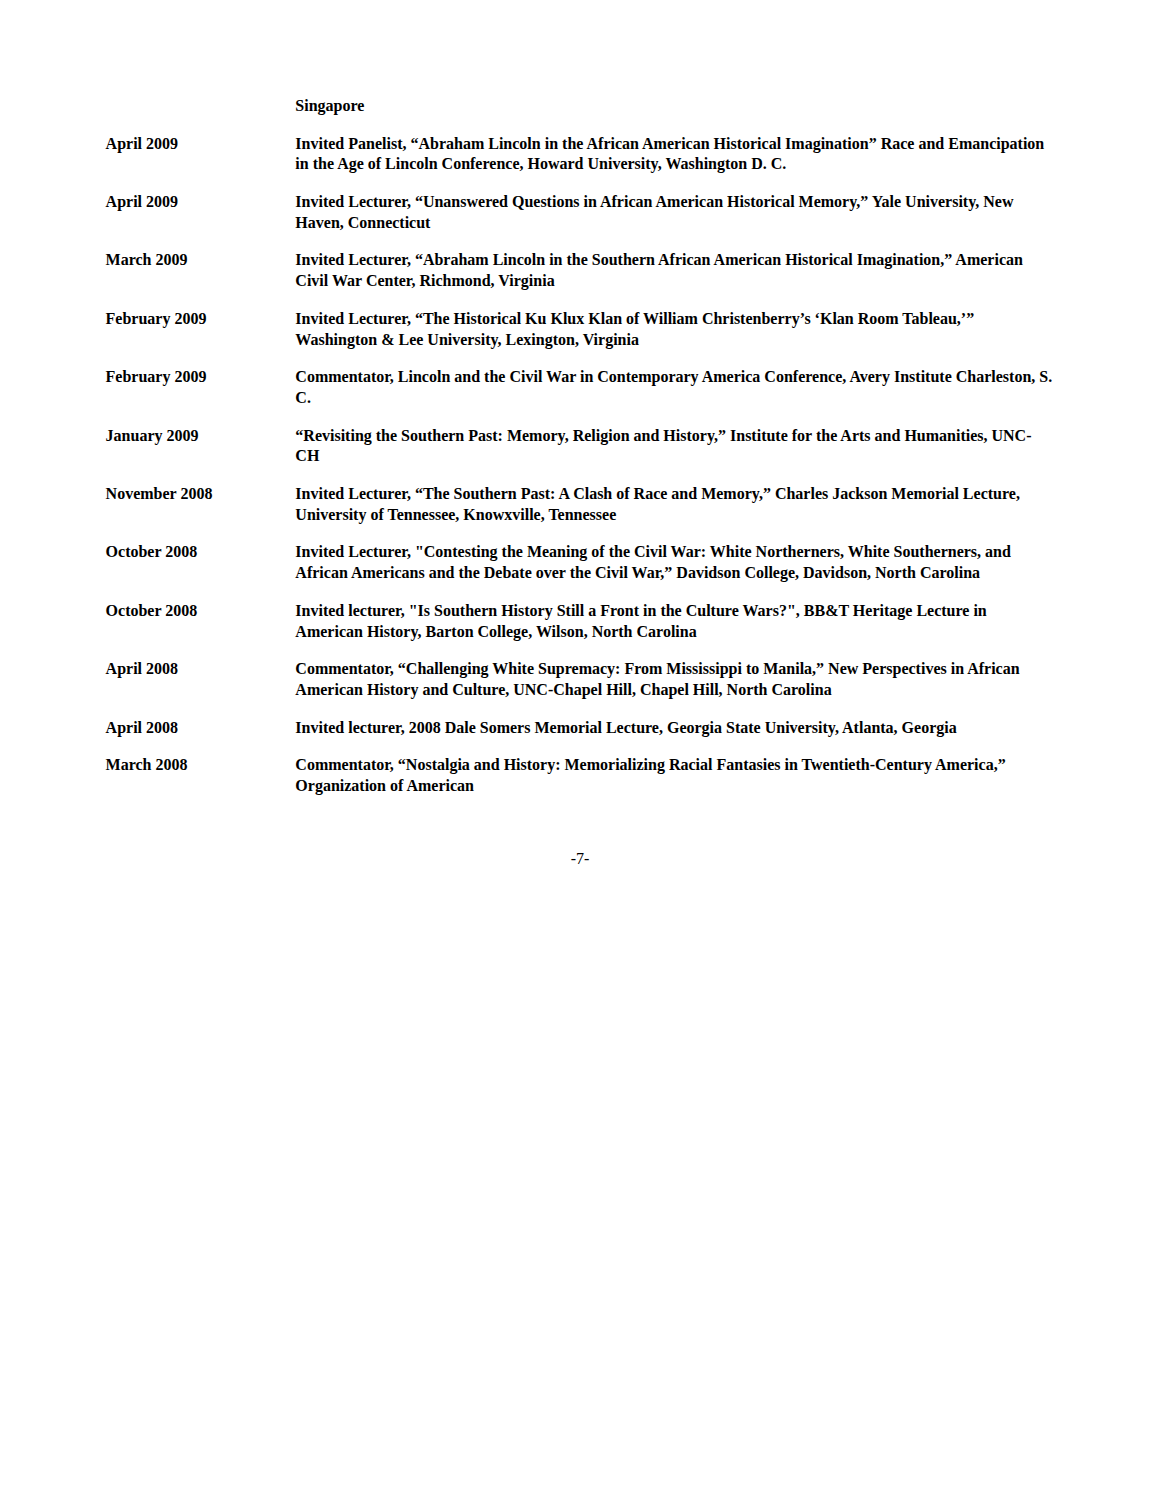| | Singapore |
| April 2009 | Invited Panelist, “Abraham Lincoln in the African American Historical Imagination” Race and Emancipation in the Age of Lincoln Conference, Howard University, Washington D. C. |
| April 2009 | Invited Lecturer, “Unanswered Questions in African American Historical Memory,” Yale University, New Haven, Connecticut |
| March 2009 | Invited Lecturer, “Abraham Lincoln in the Southern African American Historical Imagination,” American Civil War Center, Richmond, Virginia |
| February 2009 | Invited Lecturer, “The Historical Ku Klux Klan of William Christenberry’s ‘Klan Room Tableau,’” Washington & Lee University, Lexington, Virginia |
| February 2009 | Commentator, Lincoln and the Civil War in Contemporary America Conference, Avery Institute Charleston, S. C. |
| January 2009 | “Revisiting the Southern Past: Memory, Religion and History,” Institute for the Arts and Humanities, UNC-CH |
| November 2008 | Invited Lecturer, “The Southern Past: A Clash of Race and Memory,” Charles Jackson Memorial Lecture, University of Tennessee, Knowxville, Tennessee |
| October 2008 | Invited Lecturer, "Contesting the Meaning of the Civil War: White Northerners, White Southerners, and African Americans and the Debate over the Civil War,” Davidson College, Davidson, North Carolina |
| October 2008 | Invited lecturer, "Is Southern History Still a Front in the Culture Wars?", BB&T Heritage Lecture in American History, Barton College, Wilson, North Carolina |
| April 2008 | Commentator, “Challenging White Supremacy: From Mississippi to Manila,” New Perspectives in African American History and Culture, UNC-Chapel Hill, Chapel Hill, North Carolina |
| April 2008 | Invited lecturer, 2008 Dale Somers Memorial Lecture, Georgia State University, Atlanta, Georgia |
| March 2008 | Commentator, “Nostalgia and History: Memorializing Racial Fantasies in Twentieth-Century America,” Organization of American |
-7-